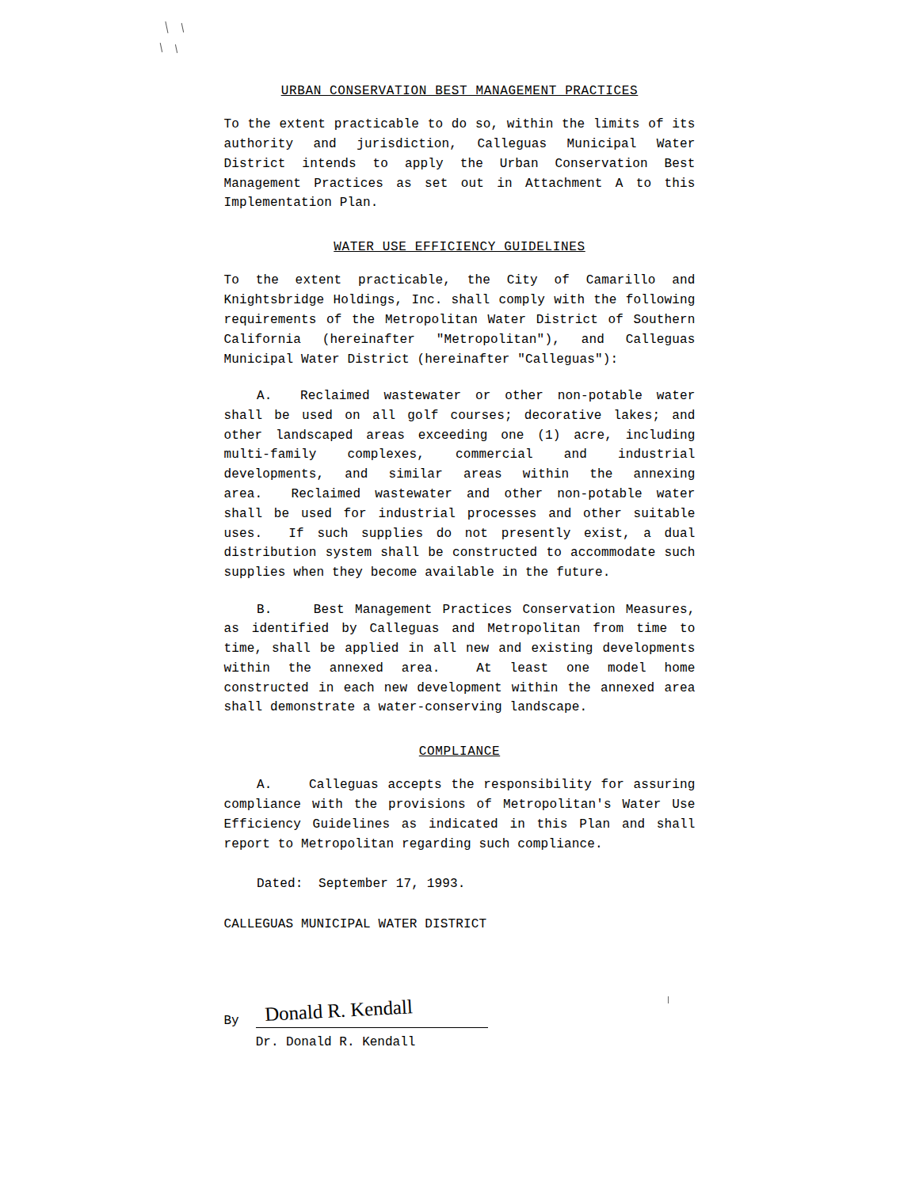URBAN CONSERVATION BEST MANAGEMENT PRACTICES
To the extent practicable to do so, within the limits of its authority and jurisdiction, Calleguas Municipal Water District intends to apply the Urban Conservation Best Management Practices as set out in Attachment A to this Implementation Plan.
WATER USE EFFICIENCY GUIDELINES
To the extent practicable, the City of Camarillo and Knightsbridge Holdings, Inc. shall comply with the following requirements of the Metropolitan Water District of Southern California (hereinafter "Metropolitan"), and Calleguas Municipal Water District (hereinafter "Calleguas"):
A. Reclaimed wastewater or other non-potable water shall be used on all golf courses; decorative lakes; and other landscaped areas exceeding one (1) acre, including multi-family complexes, commercial and industrial developments, and similar areas within the annexing area. Reclaimed wastewater and other non-potable water shall be used for industrial processes and other suitable uses. If such supplies do not presently exist, a dual distribution system shall be constructed to accommodate such supplies when they become available in the future.
B. Best Management Practices Conservation Measures, as identified by Calleguas and Metropolitan from time to time, shall be applied in all new and existing developments within the annexed area. At least one model home constructed in each new development within the annexed area shall demonstrate a water-conserving landscape.
COMPLIANCE
A. Calleguas accepts the responsibility for assuring compliance with the provisions of Metropolitan's Water Use Efficiency Guidelines as indicated in this Plan and shall report to Metropolitan regarding such compliance.
Dated: September 17, 1993.
CALLEGUAS MUNICIPAL WATER DISTRICT
By Donald R. Kendall Dr. Donald R. Kendall